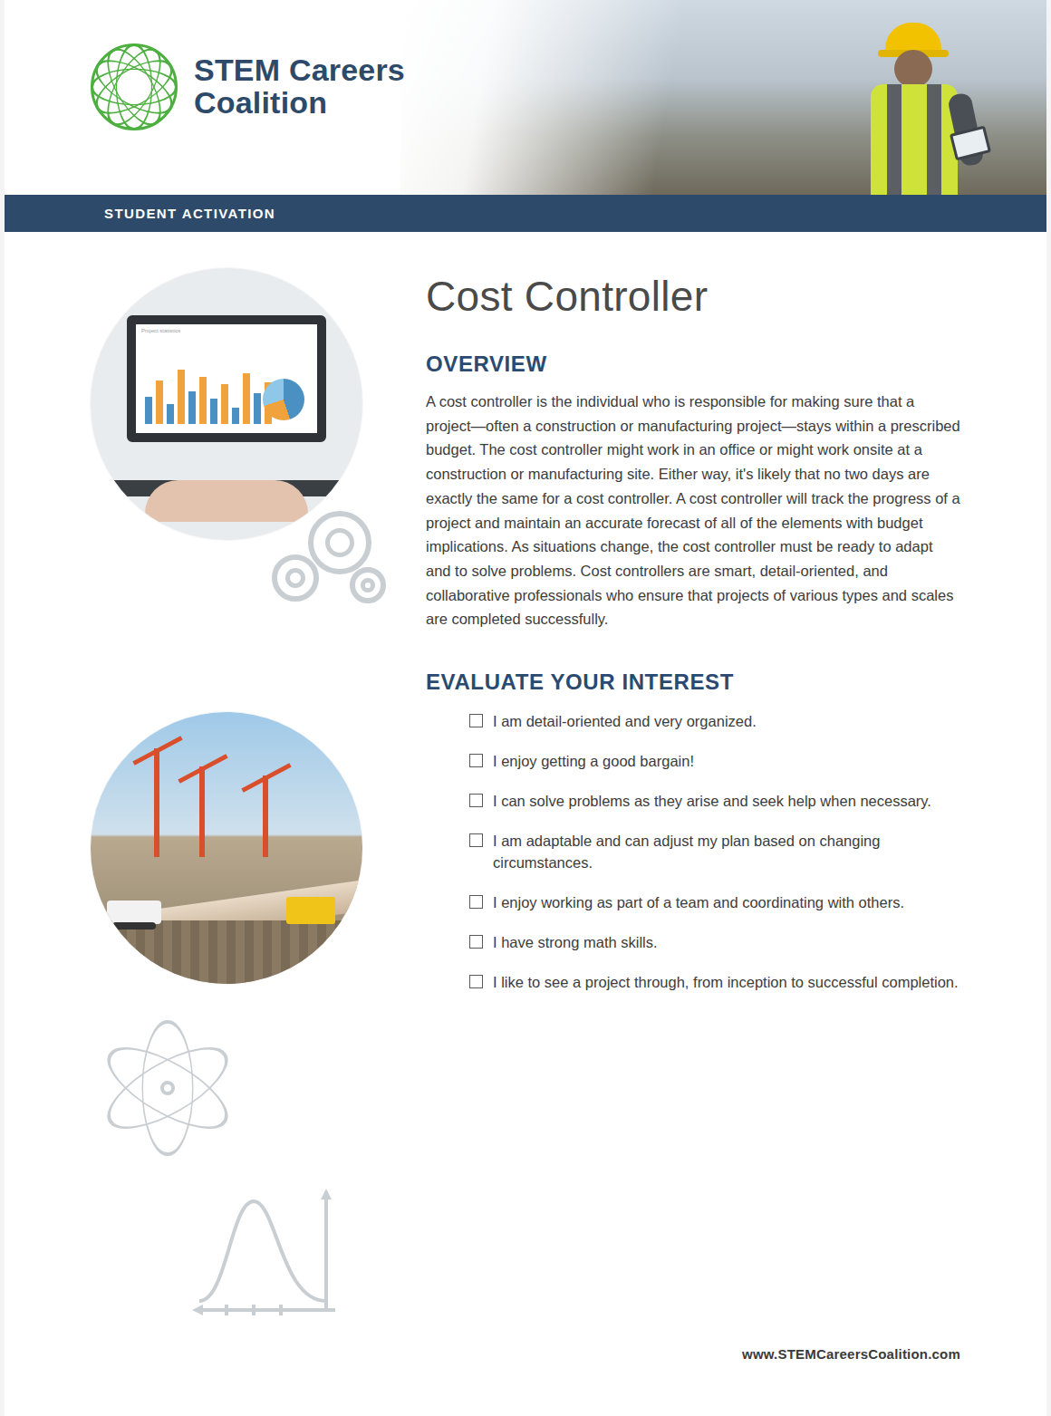STEM Careers Coalition
Student Activation
Project statistics
Cost Controller
OVERVIEW
A cost controller is the individual who is responsible for making sure that a project—often a construction or manufacturing project—stays within a prescribed budget. The cost controller might work in an office or might work onsite at a construction or manufacturing site. Either way, it's likely that no two days are exactly the same for a cost controller. A cost controller will track the progress of a project and maintain an accurate forecast of all of the elements with budget implications. As situations change, the cost controller must be ready to adapt and to solve problems. Cost controllers are smart, detail-oriented, and collaborative professionals who ensure that projects of various types and scales are completed successfully.
EVALUATE YOUR INTEREST
I am detail-oriented and very organized.
I enjoy getting a good bargain!
I can solve problems as they arise and seek help when necessary.
I am adaptable and can adjust my plan based on changing circumstances.
I enjoy working as part of a team and coordinating with others.
I have strong math skills.
I like to see a project through, from inception to successful completion.
www.STEMCareersCoalition.com